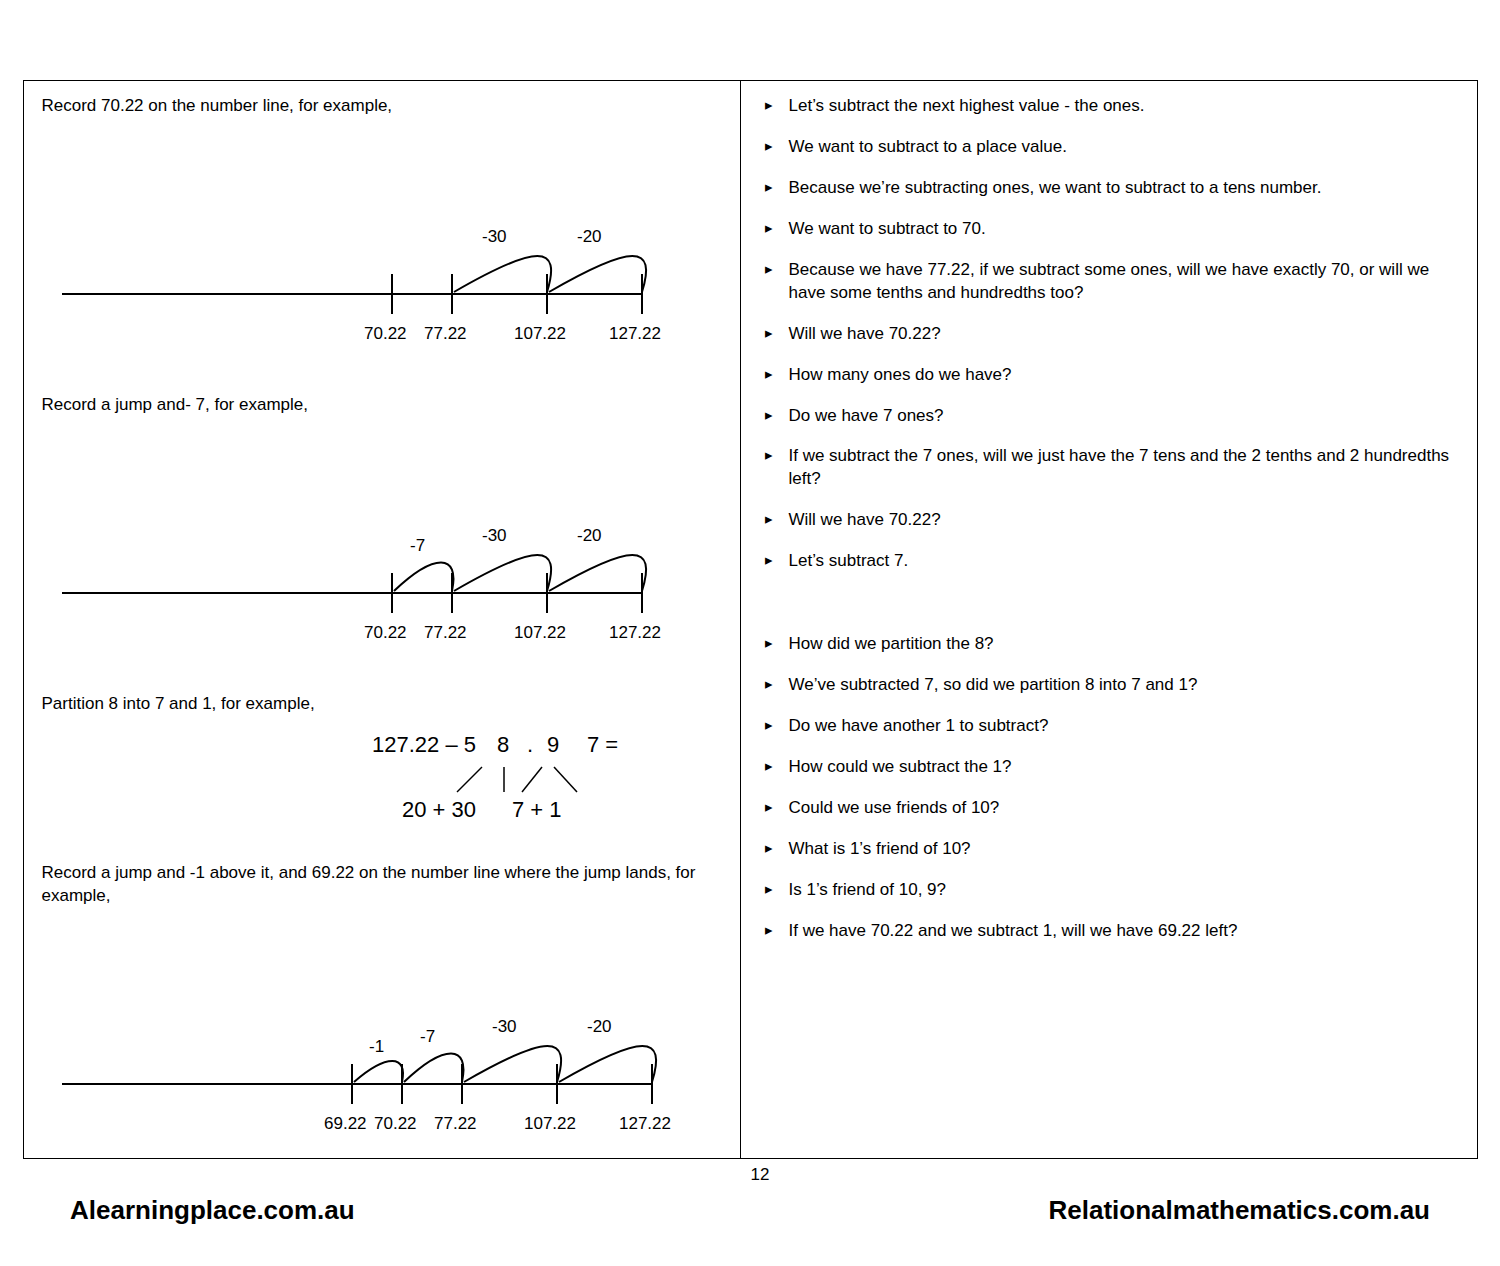| Record 70.22 on the number line, for example, -30 -20 70.22 77.22 107.22 127.22 Record a jump and- 7, for example, -7 -30 -20 70.22 77.22 107.22 127.22 Partition 8 into 7 and 1, for example, 127.22 – 5 8 . 9 7 = 20 + 30 7 + 1 Record a jump and -1 above it, and 69.22 on the number line where the jump lands, for example, -1 -7 -30 -20 69.22 70.22 77.22 107.22 127.22 | Let’s subtract the next highest value - the ones. We want to subtract to a place value. Because we’re subtracting ones, we want to subtract to a tens number. We want to subtract to 70. Because we have 77.22, if we subtract some ones, will we have exactly 70, or will we have some tenths and hundredths too? Will we have 70.22? How many ones do we have? Do we have 7 ones? If we subtract the 7 ones, will we just have the 7 tens and the 2 tenths and 2 hundredths left? Will we have 70.22? Let’s subtract 7. How did we partition the 8? We’ve subtracted 7, so did we partition 8 into 7 and 1? Do we have another 1 to subtract? How could we subtract the 1? Could we use friends of 10? What is 1’s friend of 10? Is 1’s friend of 10, 9? If we have 70.22 and we subtract 1, will we have 69.22 left? |
12
Alearningplace.com.au
Relationalmathematics.com.au